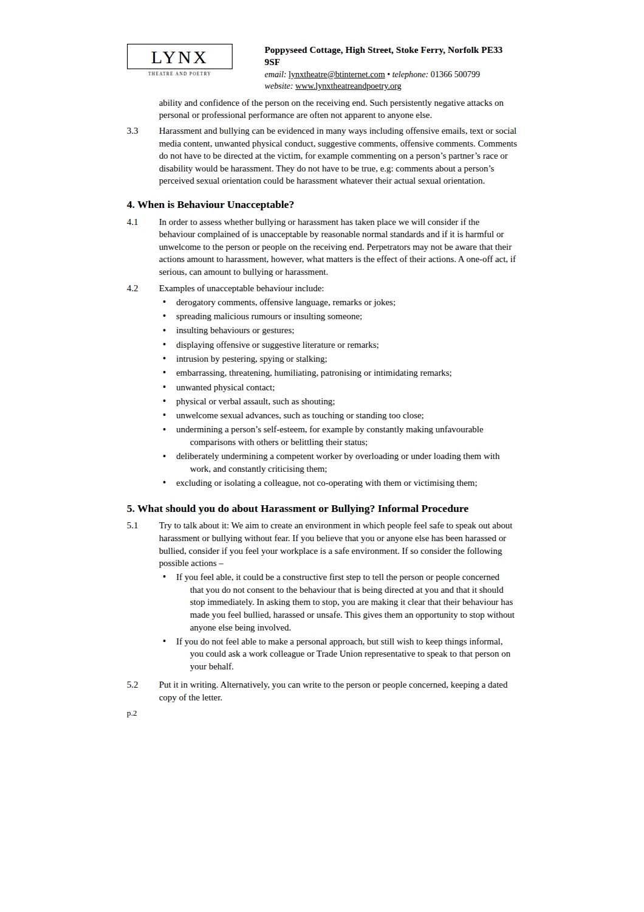LYNX Theatre and Poetry LYNX THEATRE AND POETRY
Poppyseed Cottage, High Street, Stoke Ferry, Norfolk PE33 9SF
email: lynxtheatre@btinternet.com • telephone: 01366 500799
website: www.lynxtheatreandpoetry.org
ability and confidence of the person on the receiving end. Such persistently negative attacks on personal or professional performance are often not apparent to anyone else.
3.3
Harassment and bullying can be evidenced in many ways including offensive emails, text or social media content, unwanted physical conduct, suggestive comments, offensive comments. Comments do not have to be directed at the victim, for example commenting on a person’s partner’s race or disability would be harassment. They do not have to be true, e.g: comments about a person’s perceived sexual orientation could be harassment whatever their actual sexual orientation.
4. When is Behaviour Unacceptable?
4.1
In order to assess whether bullying or harassment has taken place we will consider if the behaviour complained of is unacceptable by reasonable normal standards and if it is harmful or unwelcome to the person or people on the receiving end. Perpetrators may not be aware that their actions amount to harassment, however, what matters is the effect of their actions. A one-off act, if serious, can amount to bullying or harassment.
4.2
Examples of unacceptable behaviour include:
derogatory comments, offensive language, remarks or jokes;
spreading malicious rumours or insulting someone;
insulting behaviours or gestures;
displaying offensive or suggestive literature or remarks;
intrusion by pestering, spying or stalking;
embarrassing, threatening, humiliating, patronising or intimidating remarks;
unwanted physical contact;
physical or verbal assault, such as shouting;
unwelcome sexual advances, such as touching or standing too close;
undermining a person’s self-esteem, for example by constantly making unfavourable comparisons with others or belittling their status;
deliberately undermining a competent worker by overloading or under loading them with work, and constantly criticising them;
excluding or isolating a colleague, not co-operating with them or victimising them;
5. What should you do about Harassment or Bullying? Informal Procedure
5.1
Try to talk about it: We aim to create an environment in which people feel safe to speak out about harassment or bullying without fear. If you believe that you or anyone else has been harassed or bullied, consider if you feel your workplace is a safe environment. If so consider the following possible actions –
If you feel able, it could be a constructive first step to tell the person or people concerned that you do not consent to the behaviour that is being directed at you and that it should stop immediately. In asking them to stop, you are making it clear that their behaviour has made you feel bullied, harassed or unsafe. This gives them an opportunity to stop without anyone else being involved.
If you do not feel able to make a personal approach, but still wish to keep things informal, you could ask a work colleague or Trade Union representative to speak to that person on your behalf.
5.2
Put it in writing. Alternatively, you can write to the person or people concerned, keeping a dated copy of the letter.
p.2